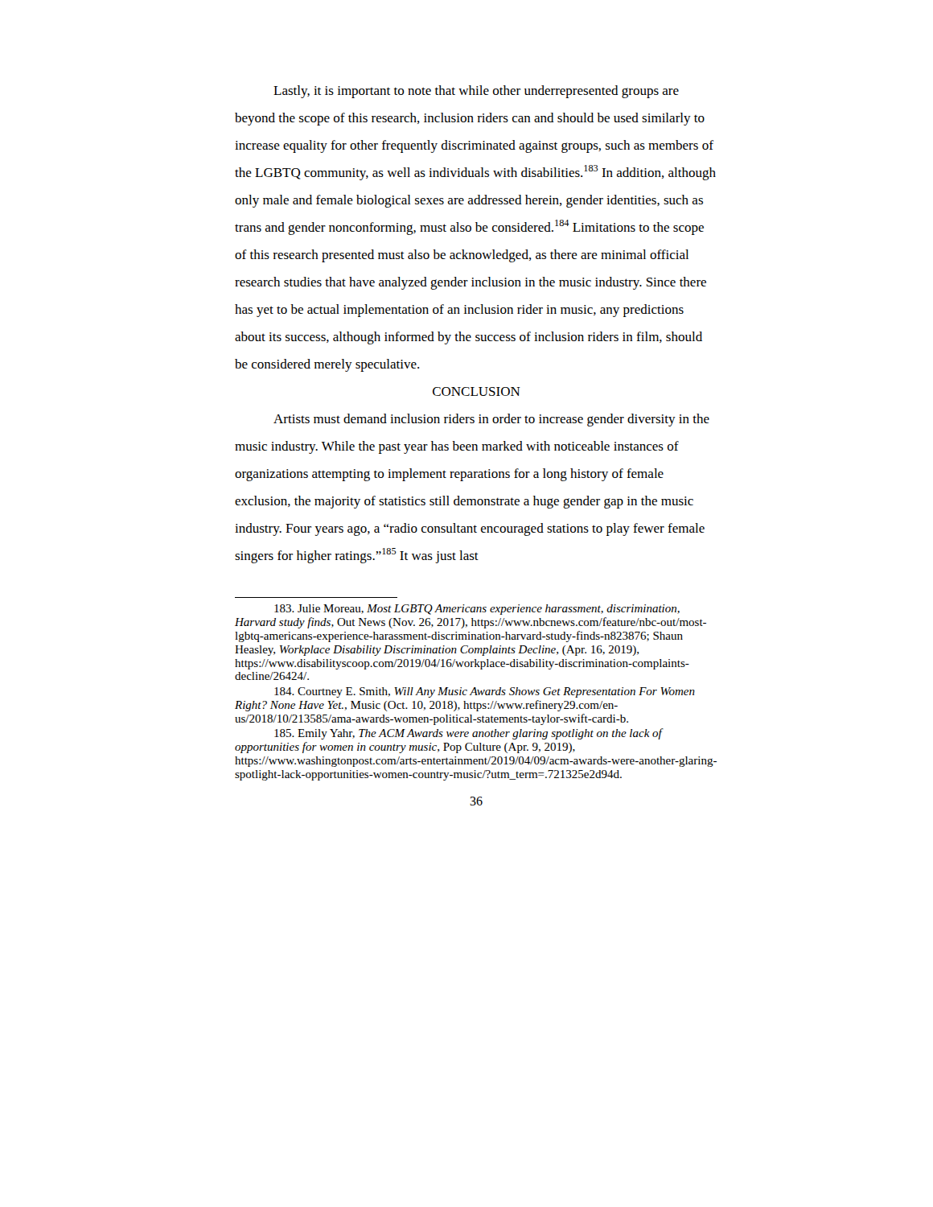Lastly, it is important to note that while other underrepresented groups are beyond the scope of this research, inclusion riders can and should be used similarly to increase equality for other frequently discriminated against groups, such as members of the LGBTQ community, as well as individuals with disabilities.183 In addition, although only male and female biological sexes are addressed herein, gender identities, such as trans and gender nonconforming, must also be considered.184 Limitations to the scope of this research presented must also be acknowledged, as there are minimal official research studies that have analyzed gender inclusion in the music industry. Since there has yet to be actual implementation of an inclusion rider in music, any predictions about its success, although informed by the success of inclusion riders in film, should be considered merely speculative.
CONCLUSION
Artists must demand inclusion riders in order to increase gender diversity in the music industry. While the past year has been marked with noticeable instances of organizations attempting to implement reparations for a long history of female exclusion, the majority of statistics still demonstrate a huge gender gap in the music industry. Four years ago, a “radio consultant encouraged stations to play fewer female singers for higher ratings.”185 It was just last
183. Julie Moreau, Most LGBTQ Americans experience harassment, discrimination, Harvard study finds, Out News (Nov. 26, 2017), https://www.nbcnews.com/feature/nbc-out/most-lgbtq-americans-experience-harassment-discrimination-harvard-study-finds-n823876; Shaun Heasley, Workplace Disability Discrimination Complaints Decline, (Apr. 16, 2019), https://www.disabilityscoop.com/2019/04/16/workplace-disability-discrimination-complaints-decline/26424/.
184. Courtney E. Smith, Will Any Music Awards Shows Get Representation For Women Right? None Have Yet., Music (Oct. 10, 2018), https://www.refinery29.com/en-us/2018/10/213585/ama-awards-women-political-statements-taylor-swift-cardi-b.
185. Emily Yahr, The ACM Awards were another glaring spotlight on the lack of opportunities for women in country music, Pop Culture (Apr. 9, 2019), https://www.washingtonpost.com/arts-entertainment/2019/04/09/acm-awards-were-another-glaring-spotlight-lack-opportunities-women-country-music/?utm_term=.721325e2d94d.
36